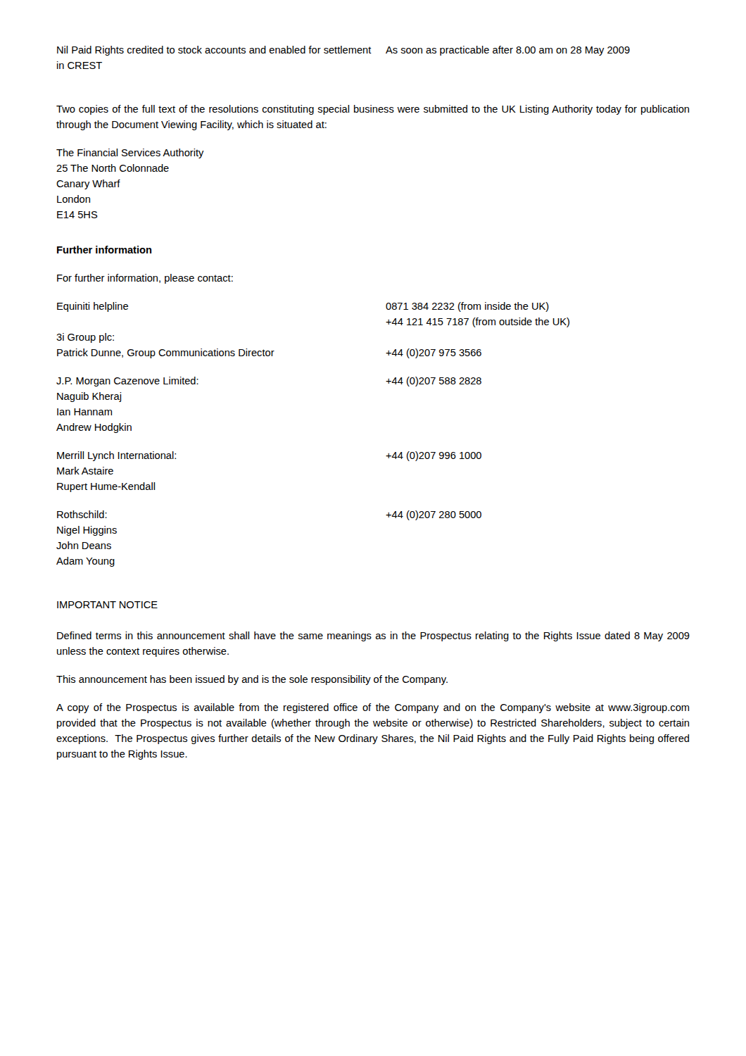| Nil Paid Rights credited to stock accounts and enabled for settlement in CREST | As soon as practicable after 8.00 am on 28 May 2009 |
Two copies of the full text of the resolutions constituting special business were submitted to the UK Listing Authority today for publication through the Document Viewing Facility, which is situated at:
The Financial Services Authority
25 The North Colonnade
Canary Wharf
London
E14 5HS
Further information
For further information, please contact:
| Equiniti helpline | 0871 384 2232 (from inside the UK) +44 121 415 7187 (from outside the UK) |
| 3i Group plc: Patrick Dunne, Group Communications Director | +44 (0)207 975 3566 |
| J.P. Morgan Cazenove Limited: Naguib Kheraj Ian Hannam Andrew Hodgkin | +44 (0)207 588 2828 |
| Merrill Lynch International: Mark Astaire Rupert Hume-Kendall | +44 (0)207 996 1000 |
| Rothschild: Nigel Higgins John Deans Adam Young | +44 (0)207 280 5000 |
IMPORTANT NOTICE
Defined terms in this announcement shall have the same meanings as in the Prospectus relating to the Rights Issue dated 8 May 2009 unless the context requires otherwise.
This announcement has been issued by and is the sole responsibility of the Company.
A copy of the Prospectus is available from the registered office of the Company and on the Company's website at www.3igroup.com provided that the Prospectus is not available (whether through the website or otherwise) to Restricted Shareholders, subject to certain exceptions. The Prospectus gives further details of the New Ordinary Shares, the Nil Paid Rights and the Fully Paid Rights being offered pursuant to the Rights Issue.